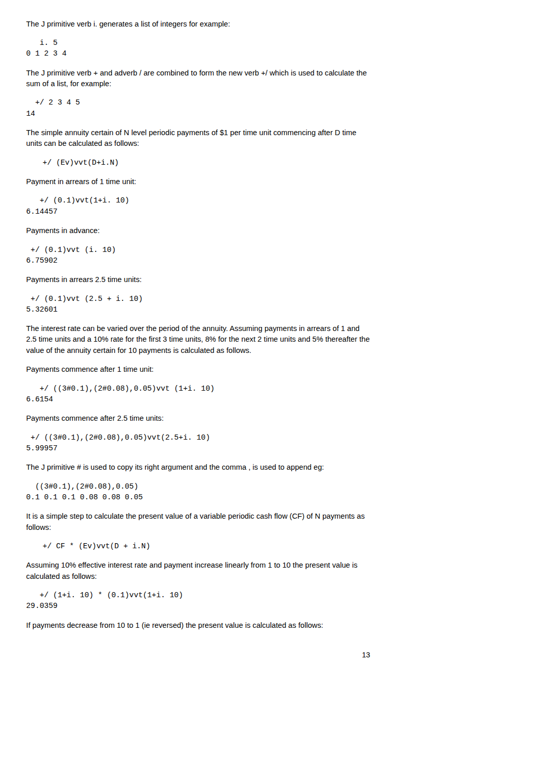The J primitive verb i. generates a list of integers for example:
   i. 5
0 1 2 3 4
The J primitive verb + and adverb / are combined to form the new verb +/ which is used to calculate the sum of a list, for example:
  +/ 2 3 4 5
14
The simple annuity certain of N level periodic payments of $1 per time unit commencing after D time units can be calculated as follows:
+/ (Ev)vvt(D+i.N)
Payment in arrears of 1 time unit:
   +/ (0.1)vvt(1+i. 10)
6.14457
Payments in advance:
 +/ (0.1)vvt (i. 10)
6.75902
Payments in arrears 2.5 time units:
 +/ (0.1)vvt (2.5 + i. 10)
5.32601
The interest rate can be varied over the period of the annuity. Assuming payments in arrears of 1 and 2.5 time units and a 10% rate for the first 3 time units, 8% for the next 2 time units and 5% thereafter the value of the annuity certain for 10 payments is calculated as follows.
Payments commence after 1 time unit:
   +/ ((3#0.1),(2#0.08),0.05)vvt (1+i. 10)
6.6154
Payments commence after 2.5 time units:
 +/ ((3#0.1),(2#0.08),0.05)vvt(2.5+i. 10)
5.99957
The J primitive # is used to copy its right argument and the comma , is used to append eg:
  ((3#0.1),(2#0.08),0.05)
0.1 0.1 0.1 0.08 0.08 0.05
It is a simple step to calculate the present value of a variable periodic cash flow (CF) of N payments as follows:
+/ CF * (Ev)vvt(D + i.N)
Assuming 10% effective interest rate and payment increase linearly from 1 to 10 the present value is calculated as follows:
   +/ (1+i. 10) * (0.1)vvt(1+i. 10)
29.0359
If payments decrease from 10 to 1 (ie reversed) the present value is calculated as follows:
13